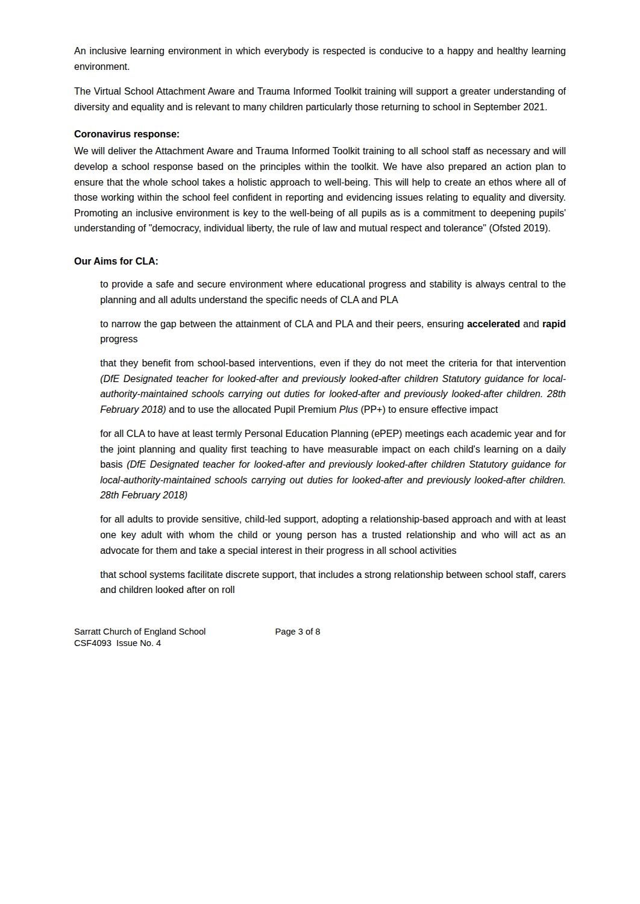An inclusive learning environment in which everybody is respected is conducive to a happy and healthy learning environment.
The Virtual School Attachment Aware and Trauma Informed Toolkit training will support a greater understanding of diversity and equality and is relevant to many children particularly those returning to school in September 2021.
Coronavirus response:
We will deliver the Attachment Aware and Trauma Informed Toolkit training to all school staff as necessary and will develop a school response based on the principles within the toolkit. We have also prepared an action plan to ensure that the whole school takes a holistic approach to well-being. This will help to create an ethos where all of those working within the school feel confident in reporting and evidencing issues relating to equality and diversity. Promoting an inclusive environment is key to the well-being of all pupils as is a commitment to deepening pupils' understanding of "democracy, individual liberty, the rule of law and mutual respect and tolerance" (Ofsted 2019).
Our Aims for CLA:
to provide a safe and secure environment where educational progress and stability is always central to the planning and all adults understand the specific needs of CLA and PLA
to narrow the gap between the attainment of CLA and PLA and their peers, ensuring accelerated and rapid progress
that they benefit from school-based interventions, even if they do not meet the criteria for that intervention (DfE Designated teacher for looked-after and previously looked-after children Statutory guidance for local-authority-maintained schools carrying out duties for looked-after and previously looked-after children. 28th February 2018) and to use the allocated Pupil Premium Plus (PP+) to ensure effective impact
for all CLA to have at least termly Personal Education Planning (ePEP) meetings each academic year and for the joint planning and quality first teaching to have measurable impact on each child's learning on a daily basis (DfE Designated teacher for looked-after and previously looked-after children Statutory guidance for local-authority-maintained schools carrying out duties for looked-after and previously looked-after children. 28th February 2018)
for all adults to provide sensitive, child-led support, adopting a relationship-based approach and with at least one key adult with whom the child or young person has a trusted relationship and who will act as an advocate for them and take a special interest in their progress in all school activities
that school systems facilitate discrete support, that includes a strong relationship between school staff, carers and children looked after on roll
Sarratt Church of England School
CSF4093 Issue No. 4
Page 3 of 8